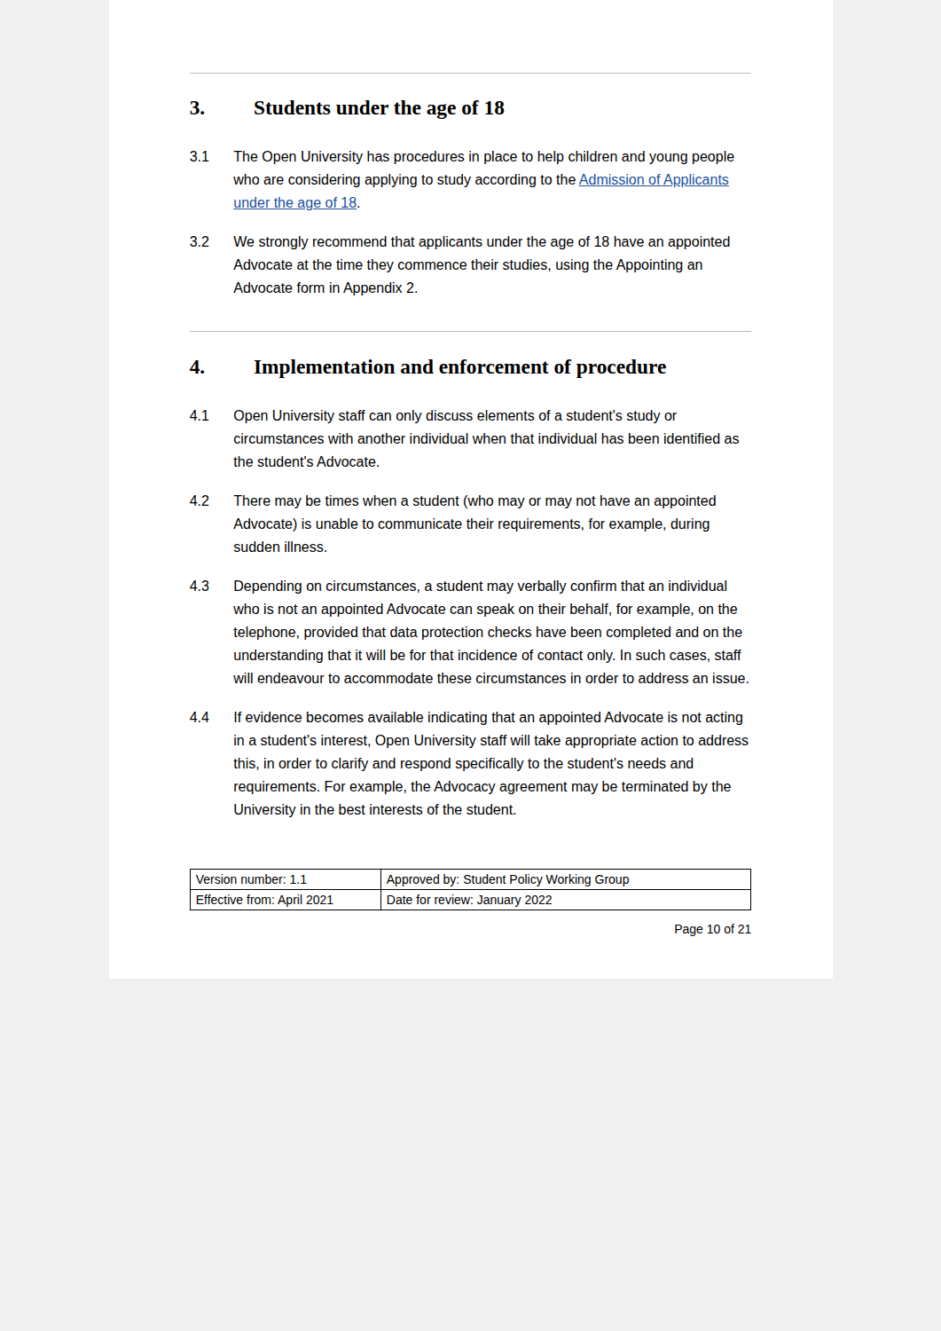3. Students under the age of 18
3.1 The Open University has procedures in place to help children and young people who are considering applying to study according to the Admission of Applicants under the age of 18.
3.2 We strongly recommend that applicants under the age of 18 have an appointed Advocate at the time they commence their studies, using the Appointing an Advocate form in Appendix 2.
4. Implementation and enforcement of procedure
4.1 Open University staff can only discuss elements of a student's study or circumstances with another individual when that individual has been identified as the student's Advocate.
4.2 There may be times when a student (who may or may not have an appointed Advocate) is unable to communicate their requirements, for example, during sudden illness.
4.3 Depending on circumstances, a student may verbally confirm that an individual who is not an appointed Advocate can speak on their behalf, for example, on the telephone, provided that data protection checks have been completed and on the understanding that it will be for that incidence of contact only. In such cases, staff will endeavour to accommodate these circumstances in order to address an issue.
4.4 If evidence becomes available indicating that an appointed Advocate is not acting in a student's interest, Open University staff will take appropriate action to address this, in order to clarify and respond specifically to the student's needs and requirements. For example, the Advocacy agreement may be terminated by the University in the best interests of the student.
| Version number: 1.1 | Approved by: Student Policy Working Group |
| Effective from: April 2021 | Date for review: January 2022 |
Page 10 of 21